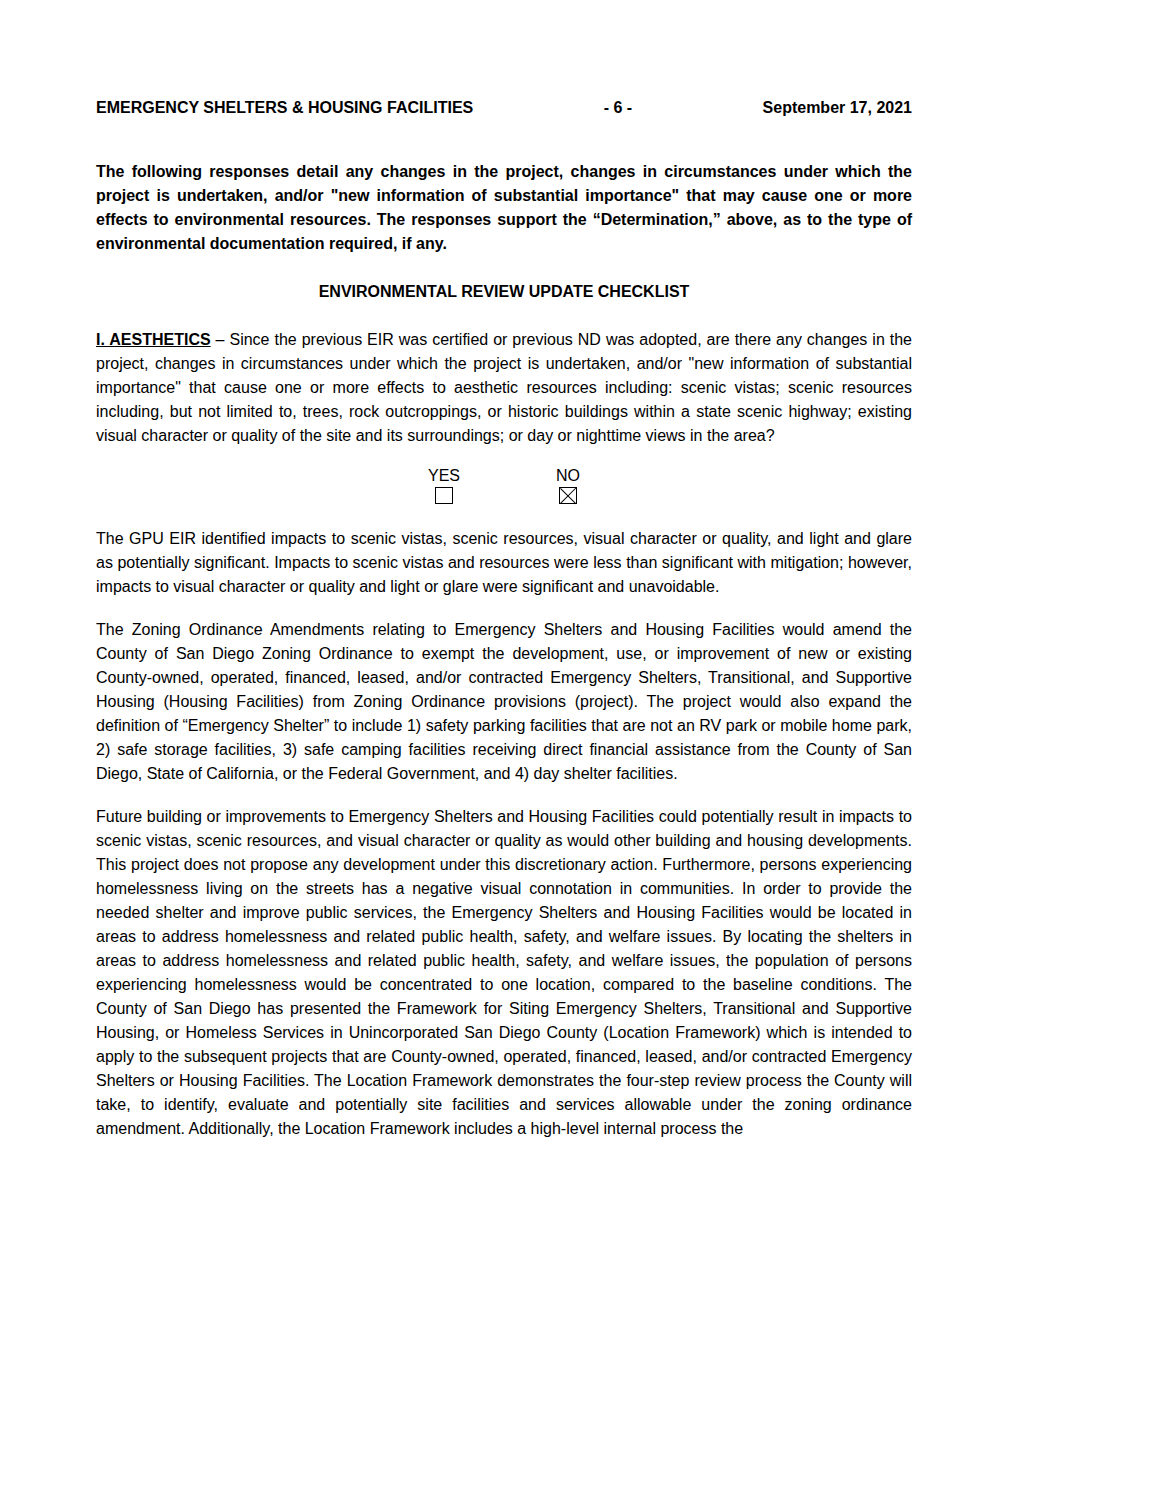EMERGENCY SHELTERS & HOUSING FACILITIES - 6 - September 17, 2021
The following responses detail any changes in the project, changes in circumstances under which the project is undertaken, and/or "new information of substantial importance" that may cause one or more effects to environmental resources. The responses support the “Determination,” above, as to the type of environmental documentation required, if any.
ENVIRONMENTAL REVIEW UPDATE CHECKLIST
I. AESTHETICS – Since the previous EIR was certified or previous ND was adopted, are there any changes in the project, changes in circumstances under which the project is undertaken, and/or "new information of substantial importance" that cause one or more effects to aesthetic resources including: scenic vistas; scenic resources including, but not limited to, trees, rock outcroppings, or historic buildings within a state scenic highway; existing visual character or quality of the site and its surroundings; or day or nighttime views in the area?
YES NO
The GPU EIR identified impacts to scenic vistas, scenic resources, visual character or quality, and light and glare as potentially significant. Impacts to scenic vistas and resources were less than significant with mitigation; however, impacts to visual character or quality and light or glare were significant and unavoidable.
The Zoning Ordinance Amendments relating to Emergency Shelters and Housing Facilities would amend the County of San Diego Zoning Ordinance to exempt the development, use, or improvement of new or existing County-owned, operated, financed, leased, and/or contracted Emergency Shelters, Transitional, and Supportive Housing (Housing Facilities) from Zoning Ordinance provisions (project). The project would also expand the definition of “Emergency Shelter” to include 1) safety parking facilities that are not an RV park or mobile home park, 2) safe storage facilities, 3) safe camping facilities receiving direct financial assistance from the County of San Diego, State of California, or the Federal Government, and 4) day shelter facilities.
Future building or improvements to Emergency Shelters and Housing Facilities could potentially result in impacts to scenic vistas, scenic resources, and visual character or quality as would other building and housing developments. This project does not propose any development under this discretionary action. Furthermore, persons experiencing homelessness living on the streets has a negative visual connotation in communities. In order to provide the needed shelter and improve public services, the Emergency Shelters and Housing Facilities would be located in areas to address homelessness and related public health, safety, and welfare issues. By locating the shelters in areas to address homelessness and related public health, safety, and welfare issues, the population of persons experiencing homelessness would be concentrated to one location, compared to the baseline conditions. The County of San Diego has presented the Framework for Siting Emergency Shelters, Transitional and Supportive Housing, or Homeless Services in Unincorporated San Diego County (Location Framework) which is intended to apply to the subsequent projects that are County-owned, operated, financed, leased, and/or contracted Emergency Shelters or Housing Facilities. The Location Framework demonstrates the four-step review process the County will take, to identify, evaluate and potentially site facilities and services allowable under the zoning ordinance amendment. Additionally, the Location Framework includes a high-level internal process the